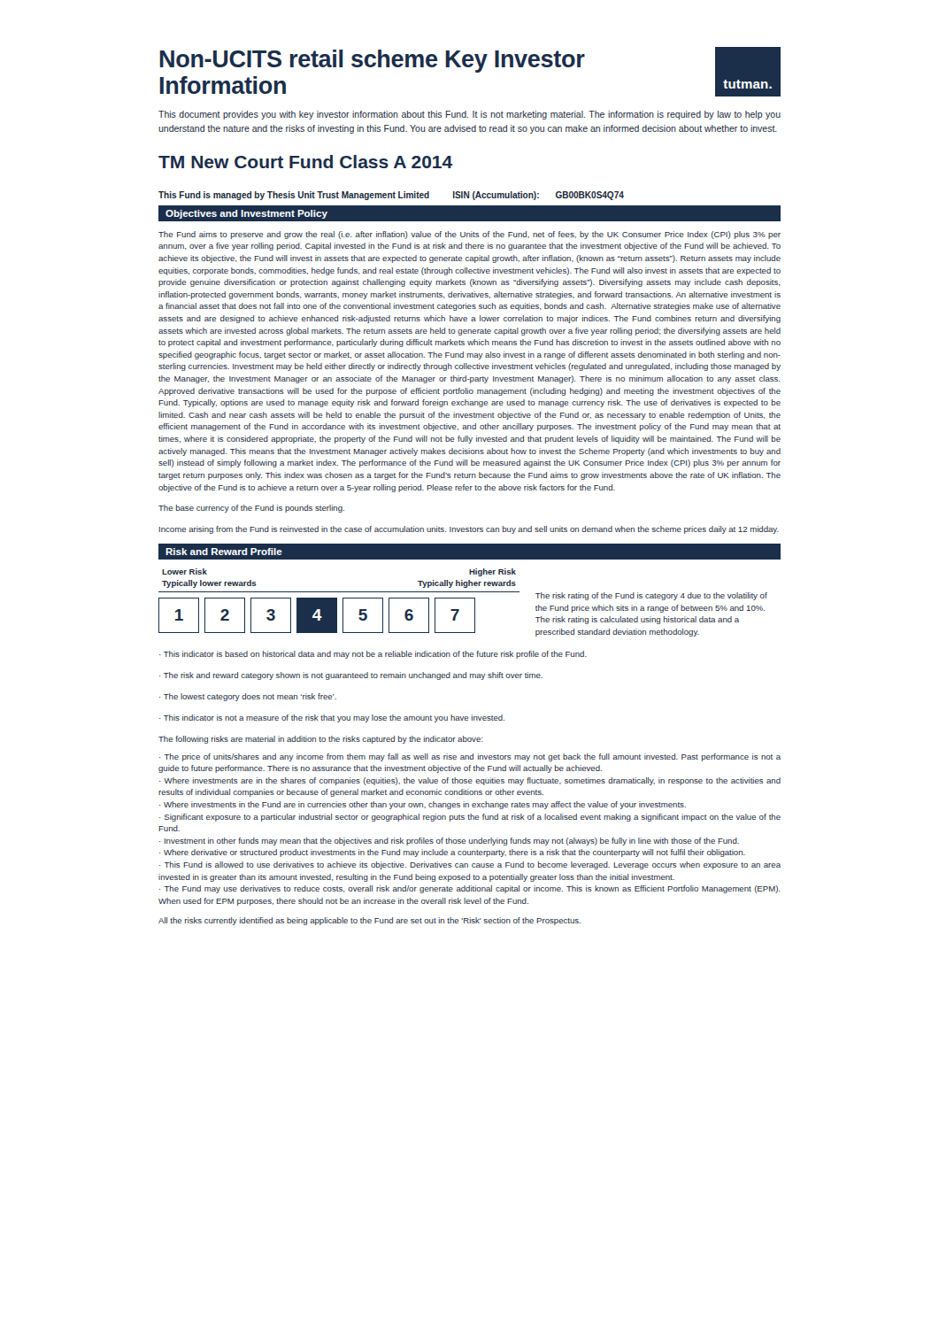Non-UCITS retail scheme Key Investor Information
tutman.
This document provides you with key investor information about this Fund. It is not marketing material. The information is required by law to help you understand the nature and the risks of investing in this Fund. You are advised to read it so you can make an informed decision about whether to invest.
TM New Court Fund Class A 2014
This Fund is managed by Thesis Unit Trust Management Limited ISIN (Accumulation): GB00BK0S4Q74
Objectives and Investment Policy
The Fund aims to preserve and grow the real (i.e. after inflation) value of the Units of the Fund, net of fees, by the UK Consumer Price Index (CPI) plus 3% per annum, over a five year rolling period. Capital invested in the Fund is at risk and there is no guarantee that the investment objective of the Fund will be achieved. To achieve its objective, the Fund will invest in assets that are expected to generate capital growth, after inflation, (known as “return assets”). Return assets may include equities, corporate bonds, commodities, hedge funds, and real estate (through collective investment vehicles). The Fund will also invest in assets that are expected to provide genuine diversification or protection against challenging equity markets (known as “diversifying assets”). Diversifying assets may include cash deposits, inflation-protected government bonds, warrants, money market instruments, derivatives, alternative strategies, and forward transactions. An alternative investment is a financial asset that does not fall into one of the conventional investment categories such as equities, bonds and cash. Alternative strategies make use of alternative assets and are designed to achieve enhanced risk-adjusted returns which have a lower correlation to major indices. The Fund combines return and diversifying assets which are invested across global markets. The return assets are held to generate capital growth over a five year rolling period; the diversifying assets are held to protect capital and investment performance, particularly during difficult markets which means the Fund has discretion to invest in the assets outlined above with no specified geographic focus, target sector or market, or asset allocation. The Fund may also invest in a range of different assets denominated in both sterling and non-sterling currencies. Investment may be held either directly or indirectly through collective investment vehicles (regulated and unregulated, including those managed by the Manager, the Investment Manager or an associate of the Manager or third-party Investment Manager). There is no minimum allocation to any asset class. Approved derivative transactions will be used for the purpose of efficient portfolio management (including hedging) and meeting the investment objectives of the Fund. Typically, options are used to manage equity risk and forward foreign exchange are used to manage currency risk. The use of derivatives is expected to be limited. Cash and near cash assets will be held to enable the pursuit of the investment objective of the Fund or, as necessary to enable redemption of Units, the efficient management of the Fund in accordance with its investment objective, and other ancillary purposes. The investment policy of the Fund may mean that at times, where it is considered appropriate, the property of the Fund will not be fully invested and that prudent levels of liquidity will be maintained. The Fund will be actively managed. This means that the Investment Manager actively makes decisions about how to invest the Scheme Property (and which investments to buy and sell) instead of simply following a market index. The performance of the Fund will be measured against the UK Consumer Price Index (CPI) plus 3% per annum for target return purposes only. This index was chosen as a target for the Fund’s return because the Fund aims to grow investments above the rate of UK inflation. The objective of the Fund is to achieve a return over a 5-year rolling period. Please refer to the above risk factors for the Fund.
The base currency of the Fund is pounds sterling.
Income arising from the Fund is reinvested in the case of accumulation units. Investors can buy and sell units on demand when the scheme prices daily at 12 midday.
Risk and Reward Profile
Lower Risk Higher Risk
Typically lower rewards Typically higher rewards
1
2
3
4
5
6
7
The risk rating of the Fund is category 4 due to the volatility of the Fund price which sits in a range of between 5% and 10%. The risk rating is calculated using historical data and a prescribed standard deviation methodology.
This indicator is based on historical data and may not be a reliable indication of the future risk profile of the Fund.
The risk and reward category shown is not guaranteed to remain unchanged and may shift over time.
The lowest category does not mean ‘risk free’.
This indicator is not a measure of the risk that you may lose the amount you have invested.
The following risks are material in addition to the risks captured by the indicator above:
The price of units/shares and any income from them may fall as well as rise and investors may not get back the full amount invested. Past performance is not a guide to future performance. There is no assurance that the investment objective of the Fund will actually be achieved.
Where investments are in the shares of companies (equities), the value of those equities may fluctuate, sometimes dramatically, in response to the activities and results of individual companies or because of general market and economic conditions or other events.
Where investments in the Fund are in currencies other than your own, changes in exchange rates may affect the value of your investments.
Significant exposure to a particular industrial sector or geographical region puts the fund at risk of a localised event making a significant impact on the value of the Fund.
Investment in other funds may mean that the objectives and risk profiles of those underlying funds may not (always) be fully in line with those of the Fund.
Where derivative or structured product investments in the Fund may include a counterparty, there is a risk that the counterparty will not fulfil their obligation.
This Fund is allowed to use derivatives to achieve its objective. Derivatives can cause a Fund to become leveraged. Leverage occurs when exposure to an area invested in is greater than its amount invested, resulting in the Fund being exposed to a potentially greater loss than the initial investment.
The Fund may use derivatives to reduce costs, overall risk and/or generate additional capital or income. This is known as Efficient Portfolio Management (EPM). When used for EPM purposes, there should not be an increase in the overall risk level of the Fund.
All the risks currently identified as being applicable to the Fund are set out in the 'Risk' section of the Prospectus.